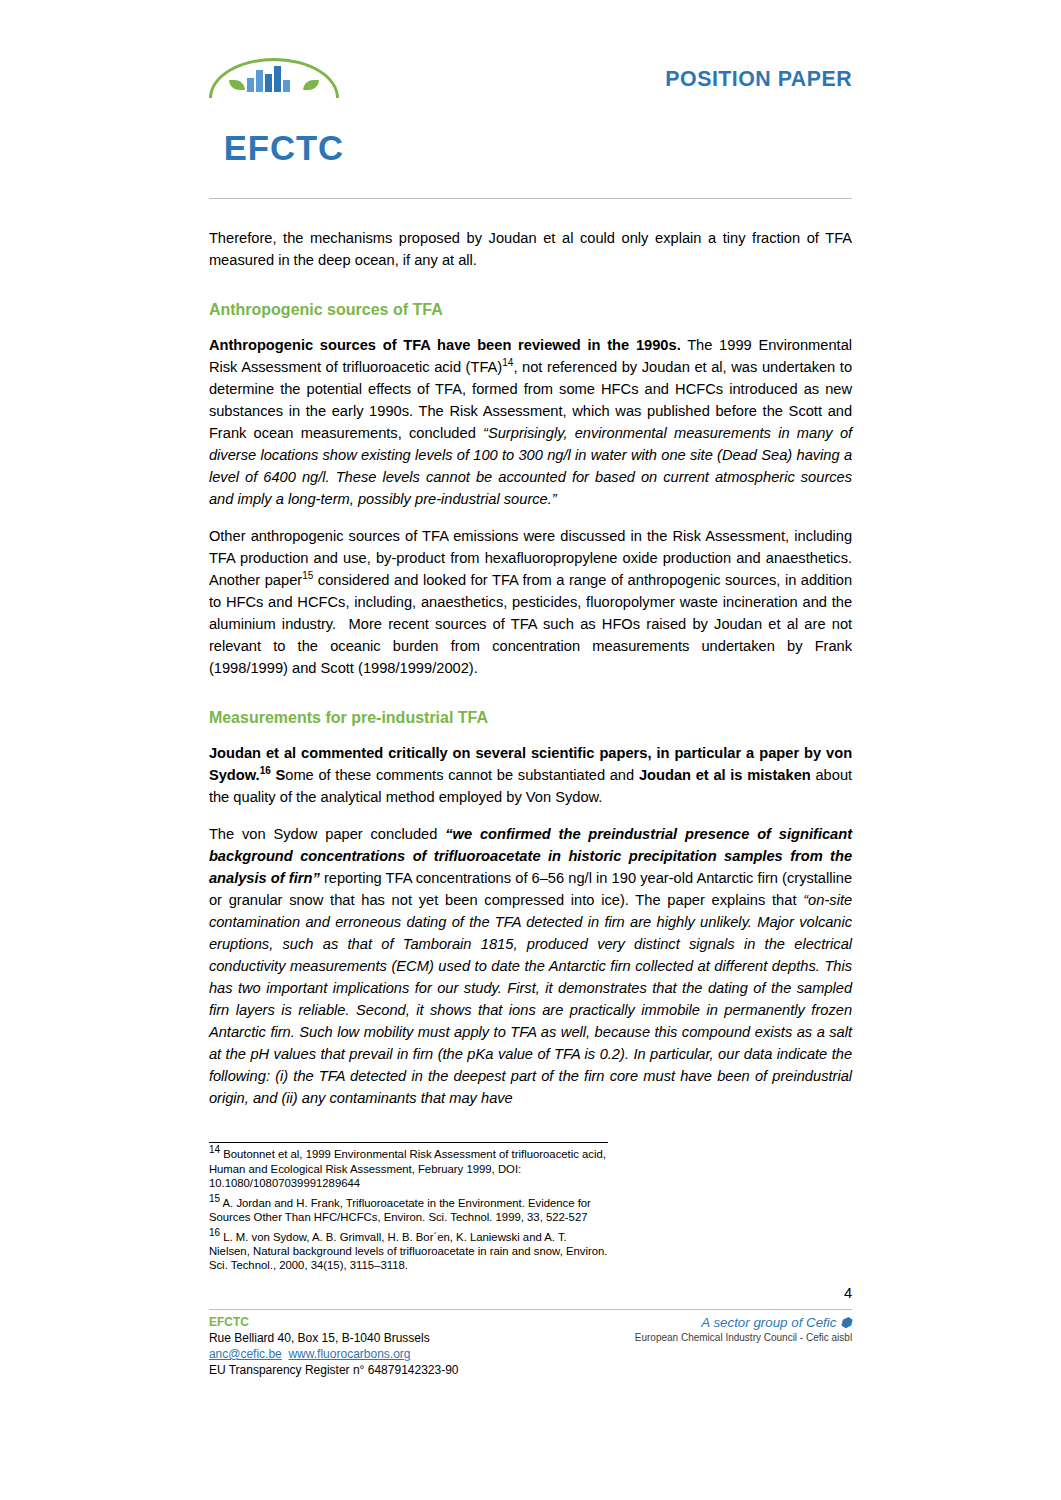EFCTC
POSITION PAPER
Therefore, the mechanisms proposed by Joudan et al could only explain a tiny fraction of TFA measured in the deep ocean, if any at all.
Anthropogenic sources of TFA
Anthropogenic sources of TFA have been reviewed in the 1990s. The 1999 Environmental Risk Assessment of trifluoroacetic acid (TFA)14, not referenced by Joudan et al, was undertaken to determine the potential effects of TFA, formed from some HFCs and HCFCs introduced as new substances in the early 1990s. The Risk Assessment, which was published before the Scott and Frank ocean measurements, concluded “Surprisingly, environmental measurements in many of diverse locations show existing levels of 100 to 300 ng/l in water with one site (Dead Sea) having a level of 6400 ng/l. These levels cannot be accounted for based on current atmospheric sources and imply a long-term, possibly pre-industrial source.”
Other anthropogenic sources of TFA emissions were discussed in the Risk Assessment, including TFA production and use, by-product from hexafluoropropylene oxide production and anaesthetics. Another paper15 considered and looked for TFA from a range of anthropogenic sources, in addition to HFCs and HCFCs, including, anaesthetics, pesticides, fluoropolymer waste incineration and the aluminium industry. More recent sources of TFA such as HFOs raised by Joudan et al are not relevant to the oceanic burden from concentration measurements undertaken by Frank (1998/1999) and Scott (1998/1999/2002).
Measurements for pre-industrial TFA
Joudan et al commented critically on several scientific papers, in particular a paper by von Sydow.16 Some of these comments cannot be substantiated and Joudan et al is mistaken about the quality of the analytical method employed by Von Sydow.
The von Sydow paper concluded “we confirmed the preindustrial presence of significant background concentrations of trifluoroacetate in historic precipitation samples from the analysis of firn” reporting TFA concentrations of 6–56 ng/l in 190 year-old Antarctic firn (crystalline or granular snow that has not yet been compressed into ice). The paper explains that “on-site contamination and erroneous dating of the TFA detected in firn are highly unlikely. Major volcanic eruptions, such as that of Tamborain 1815, produced very distinct signals in the electrical conductivity measurements (ECM) used to date the Antarctic firn collected at different depths. This has two important implications for our study. First, it demonstrates that the dating of the sampled firn layers is reliable. Second, it shows that ions are practically immobile in permanently frozen Antarctic firn. Such low mobility must apply to TFA as well, because this compound exists as a salt at the pH values that prevail in firn (the pKa value of TFA is 0.2). In particular, our data indicate the following: (i) the TFA detected in the deepest part of the firn core must have been of preindustrial origin, and (ii) any contaminants that may have
14 Boutonnet et al, 1999 Environmental Risk Assessment of trifluoroacetic acid, Human and Ecological Risk Assessment, February 1999, DOI: 10.1080/10807039991289644
15 A. Jordan and H. Frank, Trifluoroacetate in the Environment. Evidence for Sources Other Than HFC/HCFCs, Environ. Sci. Technol. 1999, 33, 522-527
16 L. M. von Sydow, A. B. Grimvall, H. B. Bor´en, K. Laniewski and A. T. Nielsen, Natural background levels of trifluoroacetate in rain and snow, Environ. Sci. Technol., 2000, 34(15), 3115–3118.
4
EFCTC
Rue Belliard 40, Box 15, B-1040 Brussels
anc@cefic.be www.fluorocarbons.org
EU Transparency Register n° 64879142323-90
A sector group of Cefic ⬢
European Chemical Industry Council - Cefic aisbl